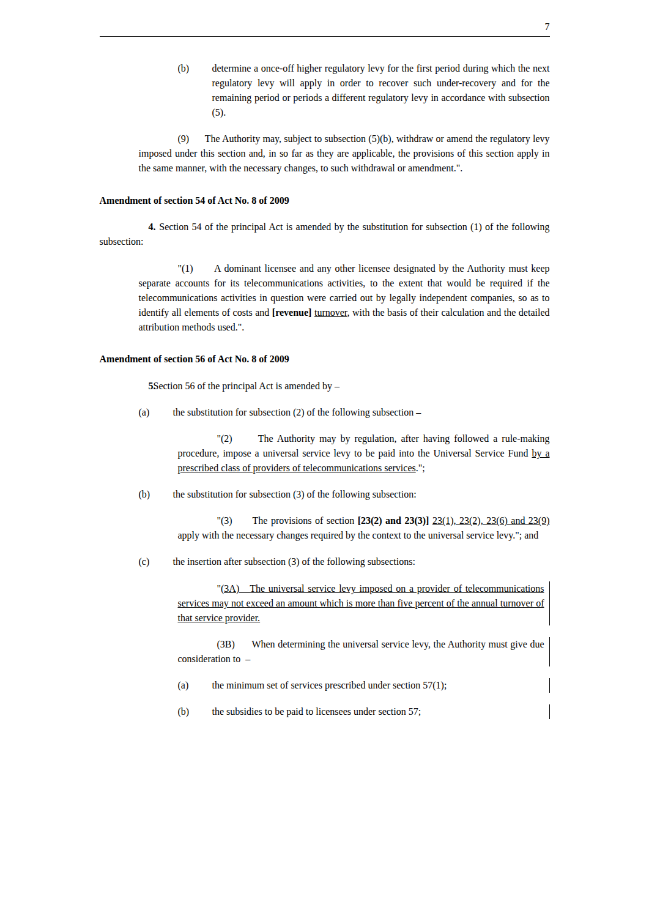7
(b) determine a once-off higher regulatory levy for the first period during which the next regulatory levy will apply in order to recover such under-recovery and for the remaining period or periods a different regulatory levy in accordance with subsection (5).
(9) The Authority may, subject to subsection (5)(b), withdraw or amend the regulatory levy imposed under this section and, in so far as they are applicable, the provisions of this section apply in the same manner, with the necessary changes, to such withdrawal or amendment.".
Amendment of section 54 of Act No. 8 of 2009
4. Section 54 of the principal Act is amended by the substitution for subsection (1) of the following subsection:
"(1) A dominant licensee and any other licensee designated by the Authority must keep separate accounts for its telecommunications activities, to the extent that would be required if the telecommunications activities in question were carried out by legally independent companies, so as to identify all elements of costs and [revenue] turnover, with the basis of their calculation and the detailed attribution methods used.".
Amendment of section 56 of Act No. 8 of 2009
5. Section 56 of the principal Act is amended by –
(a) the substitution for subsection (2) of the following subsection –
"(2) The Authority may by regulation, after having followed a rule-making procedure, impose a universal service levy to be paid into the Universal Service Fund by a prescribed class of providers of telecommunications services.";
(b) the substitution for subsection (3) of the following subsection:
"(3) The provisions of section [23(2) and 23(3)] 23(1), 23(2), 23(6) and 23(9) apply with the necessary changes required by the context to the universal service levy."; and
(c) the insertion after subsection (3) of the following subsections:
"(3A) The universal service levy imposed on a provider of telecommunications services may not exceed an amount which is more than five percent of the annual turnover of that service provider.
(3B) When determining the universal service levy, the Authority must give due consideration to –
(a) the minimum set of services prescribed under section 57(1);
(b) the subsidies to be paid to licensees under section 57;